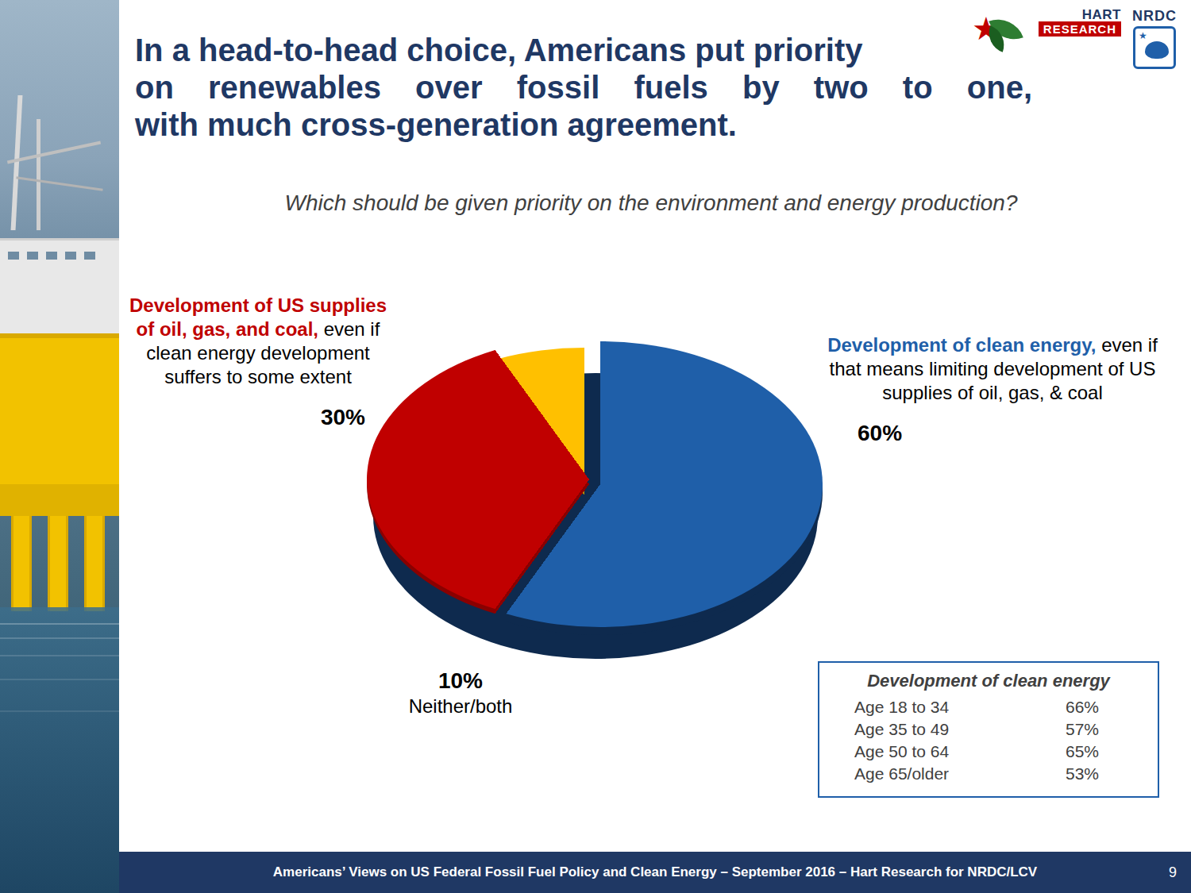★
HART
RESEARCH
NRDC
In a head-to-head choice, Americans put priority on renewables over fossil fuels by two to one, with much cross-generation agreement.
Which should be given priority on the environment and energy production?
Development of US supplies of oil, gas, and coal, even if clean energy development suffers to some extent 30%
Development of clean energy, even if that means limiting development of US supplies of oil, gas, & coal 60%
10% Neither/both
Development of clean energy
| Age 18 to 34 | 66% |
| Age 35 to 49 | 57% |
| Age 50 to 64 | 65% |
| Age 65/older | 53% |
Americans’ Views on US Federal Fossil Fuel Policy and Clean Energy – September 2016 – Hart Research for NRDC/LCV 9